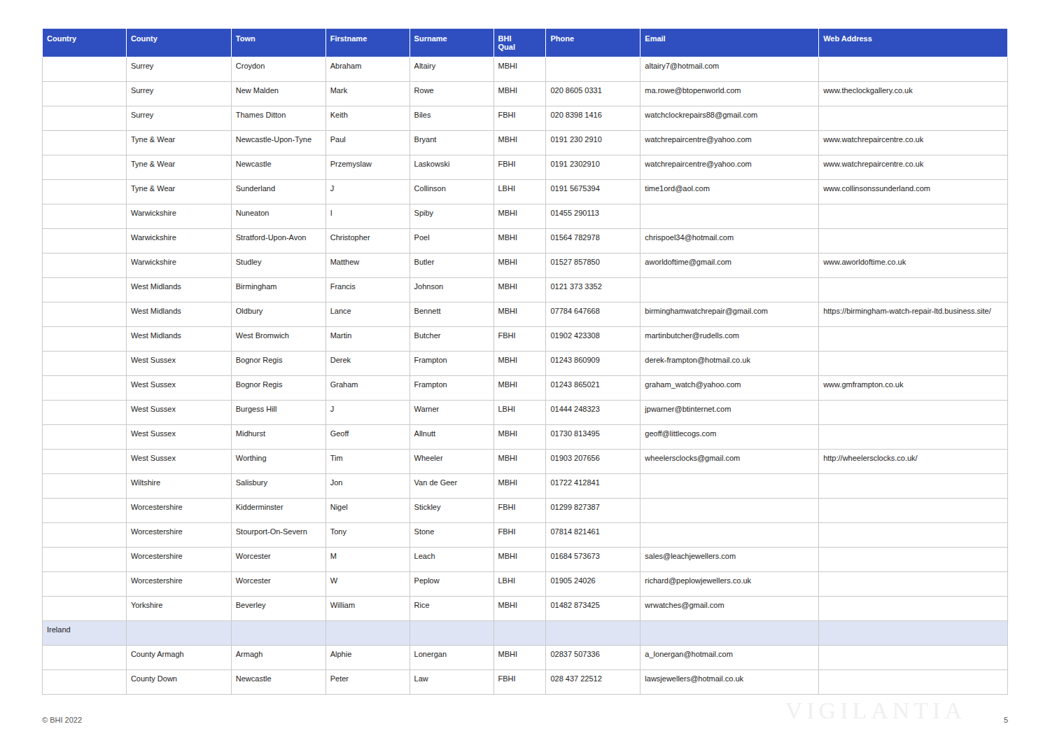| Country | County | Town | Firstname | Surname | BHI Qual | Phone | Email | Web Address |
| --- | --- | --- | --- | --- | --- | --- | --- | --- |
| | Surrey | Croydon | Abraham | Altairy | MBHI | | altairy7@hotmail.com | |
| | Surrey | New Malden | Mark | Rowe | MBHI | 020 8605 0331 | ma.rowe@btopenworld.com | www.theclockgallery.co.uk |
| | Surrey | Thames Ditton | Keith | Biles | FBHI | 020 8398 1416 | watchclockrepairs88@gmail.com | |
| | Tyne & Wear | Newcastle-Upon-Tyne | Paul | Bryant | MBHI | 0191 230 2910 | watchrepaircentre@yahoo.com | www.watchrepaircentre.co.uk |
| | Tyne & Wear | Newcastle | Przemyslaw | Laskowski | FBHI | 0191 2302910 | watchrepaircentre@yahoo.com | www.watchrepaircentre.co.uk |
| | Tyne & Wear | Sunderland | J | Collinson | LBHI | 0191 5675394 | time1ord@aol.com | www.collinsonssunderland.com |
| | Warwickshire | Nuneaton | I | Spiby | MBHI | 01455 290113 | | |
| | Warwickshire | Stratford-Upon-Avon | Christopher | Poel | MBHI | 01564 782978 | chrispoel34@hotmail.com | |
| | Warwickshire | Studley | Matthew | Butler | MBHI | 01527 857850 | aworldoftime@gmail.com | www.aworldoftime.co.uk |
| | West Midlands | Birmingham | Francis | Johnson | MBHI | 0121 373 3352 | | |
| | West Midlands | Oldbury | Lance | Bennett | MBHI | 07784 647668 | birminghamwatchrepair@gmail.com | https://birmingham-watch-repair-ltd.business.site/ |
| | West Midlands | West Bromwich | Martin | Butcher | FBHI | 01902 423308 | martinbutcher@rudells.com | |
| | West Sussex | Bognor Regis | Derek | Frampton | MBHI | 01243 860909 | derek-frampton@hotmail.co.uk | |
| | West Sussex | Bognor Regis | Graham | Frampton | MBHI | 01243 865021 | graham_watch@yahoo.com | www.gmframpton.co.uk |
| | West Sussex | Burgess Hill | J | Warner | LBHI | 01444 248323 | jpwarner@btinternet.com | |
| | West Sussex | Midhurst | Geoff | Allnutt | MBHI | 01730 813495 | geoff@littlecogs.com | |
| | West Sussex | Worthing | Tim | Wheeler | MBHI | 01903 207656 | wheelersclocks@gmail.com | http://wheelersclocks.co.uk/ |
| | Wiltshire | Salisbury | Jon | Van de Geer | MBHI | 01722 412841 | | |
| | Worcestershire | Kidderminster | Nigel | Stickley | FBHI | 01299 827387 | | |
| | Worcestershire | Stourport-On-Severn | Tony | Stone | FBHI | 07814 821461 | | |
| | Worcestershire | Worcester | M | Leach | MBHI | 01684 573673 | sales@leachjewellers.com | |
| | Worcestershire | Worcester | W | Peplow | LBHI | 01905 24026 | richard@peplowjewellers.co.uk | |
| | Yorkshire | Beverley | William | Rice | MBHI | 01482 873425 | wrwatches@gmail.com | |
| Ireland | | | | | | | | |
| | County Armagh | Armagh | Alphie | Lonergan | MBHI | 02837 507336 | a_lonergan@hotmail.com | |
| | County Down | Newcastle | Peter | Law | FBHI | 028 437 22512 | lawsjewellers@hotmail.co.uk | |
© BHI 2022
5
VIGILANTIA